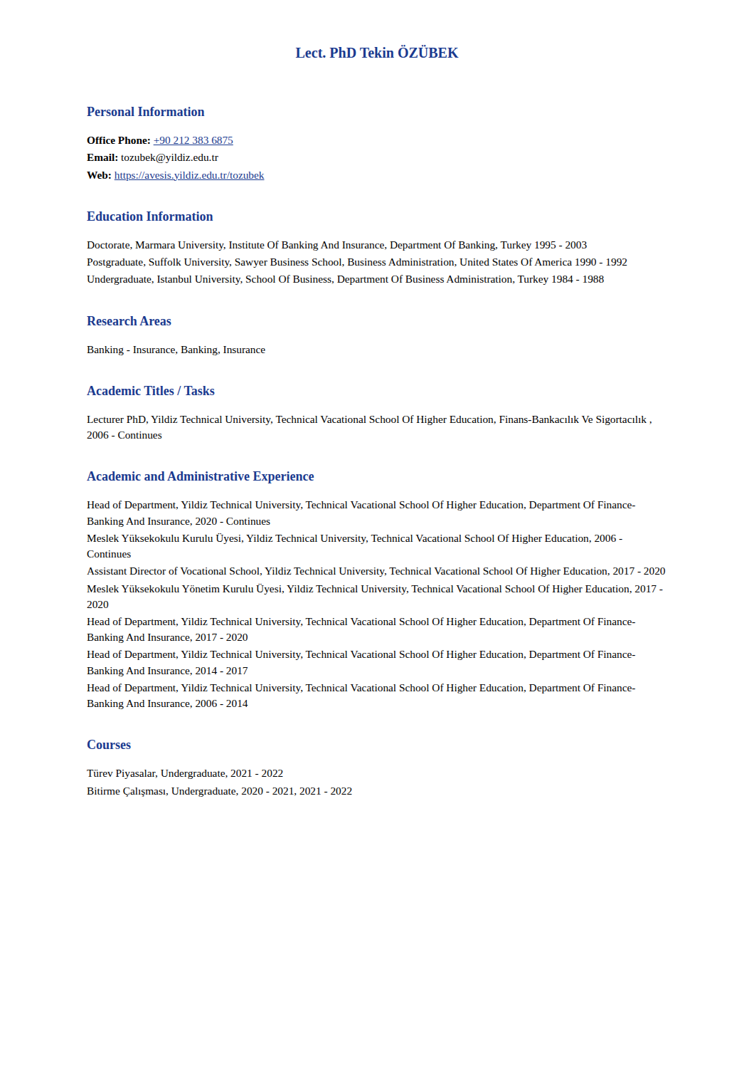Lect. PhD Tekin ÖZÜBEK
Personal Information
Office Phone: +90 212 383 6875
Email: tozubek@yildiz.edu.tr
Web: https://avesis.yildiz.edu.tr/tozubek
Education Information
Doctorate, Marmara University, Institute Of Banking And Insurance, Department Of Banking, Turkey 1995 - 2003
Postgraduate, Suffolk University, Sawyer Business School, Business Administration, United States Of America 1990 - 1992
Undergraduate, Istanbul University, School Of Business, Department Of Business Administration, Turkey 1984 - 1988
Research Areas
Banking - Insurance, Banking, Insurance
Academic Titles / Tasks
Lecturer PhD, Yildiz Technical University, Technical Vacational School Of Higher Education, Finans-Bankacılık Ve Sigortacılık , 2006 - Continues
Academic and Administrative Experience
Head of Department, Yildiz Technical University, Technical Vacational School Of Higher Education, Department Of Finance-Banking And Insurance, 2020 - Continues
Meslek Yüksekokulu Kurulu Üyesi, Yildiz Technical University, Technical Vacational School Of Higher Education, 2006 - Continues
Assistant Director of Vocational School, Yildiz Technical University, Technical Vacational School Of Higher Education, 2017 - 2020
Meslek Yüksekokulu Yönetim Kurulu Üyesi, Yildiz Technical University, Technical Vacational School Of Higher Education, 2017 - 2020
Head of Department, Yildiz Technical University, Technical Vacational School Of Higher Education, Department Of Finance-Banking And Insurance, 2017 - 2020
Head of Department, Yildiz Technical University, Technical Vacational School Of Higher Education, Department Of Finance-Banking And Insurance, 2014 - 2017
Head of Department, Yildiz Technical University, Technical Vacational School Of Higher Education, Department Of Finance-Banking And Insurance, 2006 - 2014
Courses
Türev Piyasalar, Undergraduate, 2021 - 2022
Bitirme Çalışması, Undergraduate, 2020 - 2021, 2021 - 2022